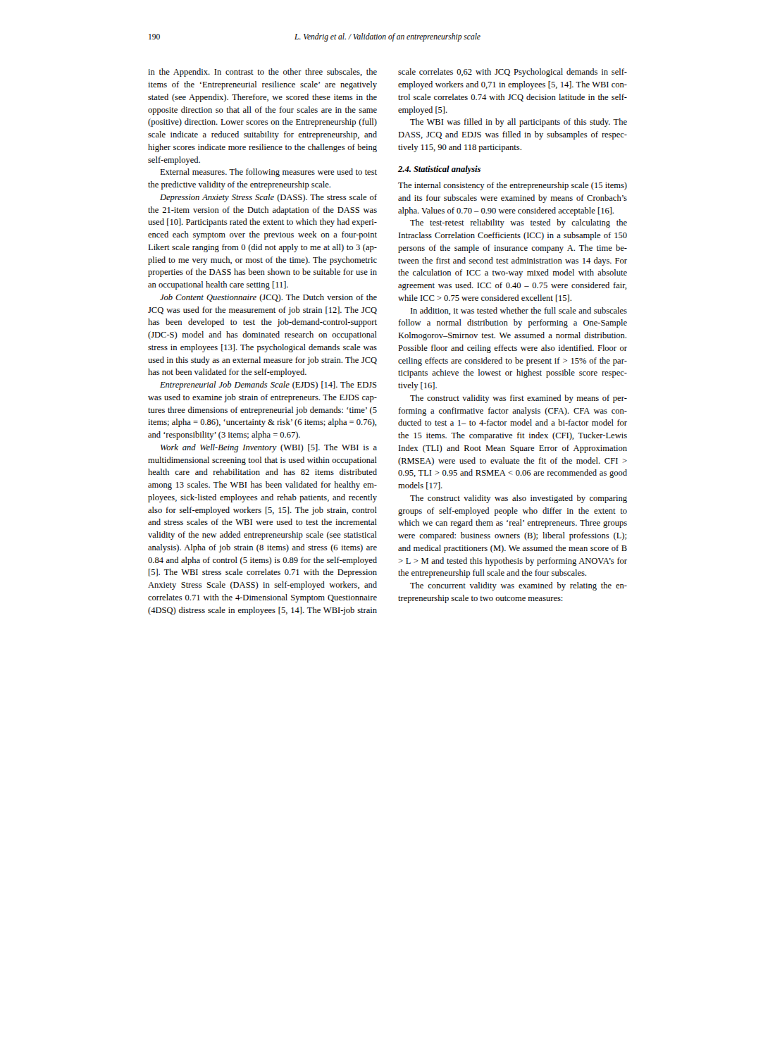190
L. Vendrig et al. / Validation of an entrepreneurship scale
in the Appendix. In contrast to the other three subscales, the items of the ‘Entrepreneurial resilience scale’ are negatively stated (see Appendix). Therefore, we scored these items in the opposite direction so that all of the four scales are in the same (positive) direction. Lower scores on the Entrepreneurship (full) scale indicate a reduced suitability for entrepreneurship, and higher scores indicate more resilience to the challenges of being self-employed.
External measures. The following measures were used to test the predictive validity of the entrepreneurship scale.
Depression Anxiety Stress Scale (DASS). The stress scale of the 21-item version of the Dutch adaptation of the DASS was used [10]. Participants rated the extent to which they had experienced each symptom over the previous week on a four-point Likert scale ranging from 0 (did not apply to me at all) to 3 (applied to me very much, or most of the time). The psychometric properties of the DASS has been shown to be suitable for use in an occupational health care setting [11].
Job Content Questionnaire (JCQ). The Dutch version of the JCQ was used for the measurement of job strain [12]. The JCQ has been developed to test the job-demand-control-support (JDC-S) model and has dominated research on occupational stress in employees [13]. The psychological demands scale was used in this study as an external measure for job strain. The JCQ has not been validated for the self-employed.
Entrepreneurial Job Demands Scale (EJDS) [14]. The EDJS was used to examine job strain of entrepreneurs. The EJDS captures three dimensions of entrepreneurial job demands: ‘time’ (5 items; alpha = 0.86), ‘uncertainty & risk’ (6 items; alpha = 0.76), and ‘responsibility’ (3 items; alpha = 0.67).
Work and Well-Being Inventory (WBI) [5]. The WBI is a multidimensional screening tool that is used within occupational health care and rehabilitation and has 82 items distributed among 13 scales. The WBI has been validated for healthy employees, sick-listed employees and rehab patients, and recently also for self-employed workers [5, 15]. The job strain, control and stress scales of the WBI were used to test the incremental validity of the new added entrepreneurship scale (see statistical analysis). Alpha of job strain (8 items) and stress (6 items) are 0.84 and alpha of control (5 items) is 0.89 for the self-employed [5]. The WBI stress scale correlates 0.71 with the Depression Anxiety Stress Scale (DASS) in self-employed workers, and correlates 0.71 with the 4-Dimensional Symptom Questionnaire (4DSQ) distress scale in employees [5, 14]. The WBI-job strain scale correlates 0,62 with JCQ Psychological demands in self-employed workers and 0,71 in employees [5, 14]. The WBI control scale correlates 0.74 with JCQ decision latitude in the self-employed [5].
The WBI was filled in by all participants of this study. The DASS, JCQ and EDJS was filled in by subsamples of respectively 115, 90 and 118 participants.
2.4. Statistical analysis
The internal consistency of the entrepreneurship scale (15 items) and its four subscales were examined by means of Cronbach’s alpha. Values of 0.70 – 0.90 were considered acceptable [16].
The test-retest reliability was tested by calculating the Intraclass Correlation Coefficients (ICC) in a subsample of 150 persons of the sample of insurance company A. The time between the first and second test administration was 14 days. For the calculation of ICC a two-way mixed model with absolute agreement was used. ICC of 0.40 – 0.75 were considered fair, while ICC > 0.75 were considered excellent [15].
In addition, it was tested whether the full scale and subscales follow a normal distribution by performing a One-Sample Kolmogorov–Smirnov test. We assumed a normal distribution. Possible floor and ceiling effects were also identified. Floor or ceiling effects are considered to be present if > 15% of the participants achieve the lowest or highest possible score respectively [16].
The construct validity was first examined by means of performing a confirmative factor analysis (CFA). CFA was conducted to test a 1– to 4-factor model and a bi-factor model for the 15 items. The comparative fit index (CFI), Tucker-Lewis Index (TLI) and Root Mean Square Error of Approximation (RMSEA) were used to evaluate the fit of the model. CFI > 0.95, TLI > 0.95 and RSMEA < 0.06 are recommended as good models [17].
The construct validity was also investigated by comparing groups of self-employed people who differ in the extent to which we can regard them as ‘real’ entrepreneurs. Three groups were compared: business owners (B); liberal professions (L); and medical practitioners (M). We assumed the mean score of B > L > M and tested this hypothesis by performing ANOVA’s for the entrepreneurship full scale and the four subscales.
The concurrent validity was examined by relating the entrepreneurship scale to two outcome measures: